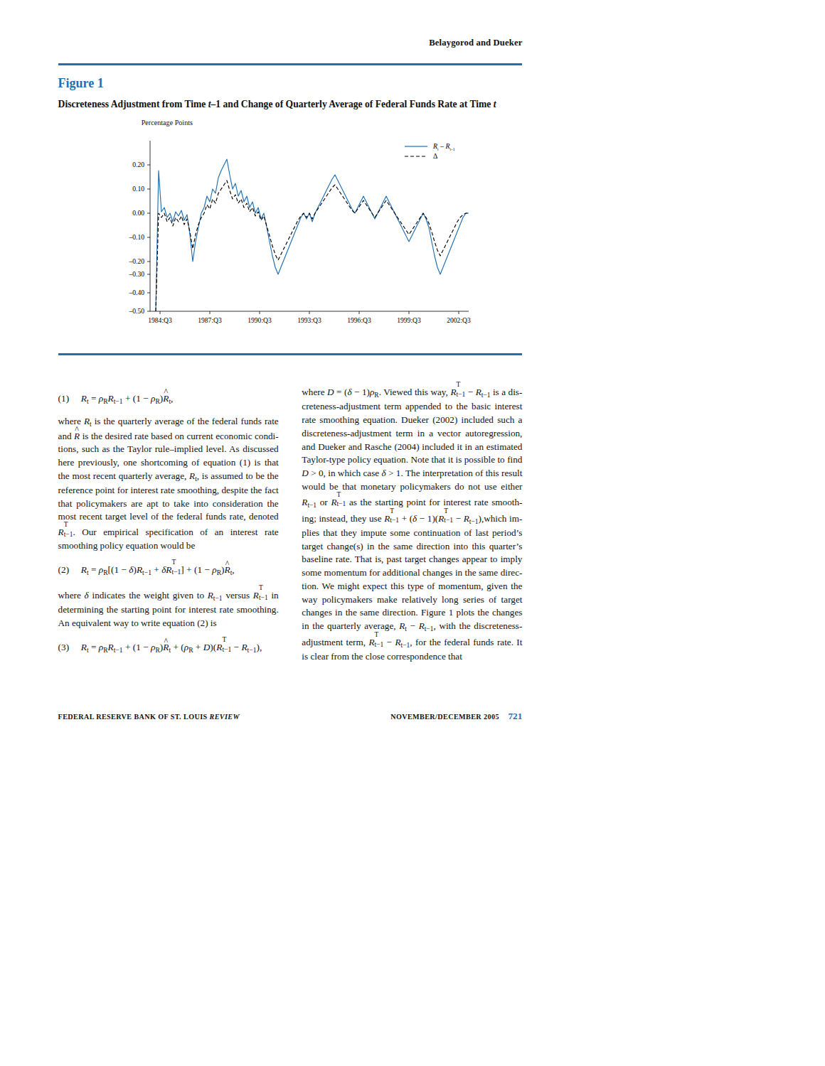Belaygorod and Dueker
Figure 1
Discreteness Adjustment from Time t–1 and Change of Quarterly Average of Federal Funds Rate at Time t
Percentage Points
0.20 0.10 0.00 –0.10 –0.20 –0.30 –0.40 –0.50 1984:Q3 1987:Q3 1990:Q3 1993:Q3 1996:Q3 1999:Q3 2002:Q3 Rt – Rt–1 Δ
(1) Rt = ρRRt−1 + (1 − ρR)Rt,
where Rt is the quarterly average of the federal funds rate and R is the desired rate based on current economic conditions, such as the Taylor rule–implied level. As discussed here previously, one shortcoming of equation (1) is that the most recent quarterly average, Rt, is assumed to be the reference point for interest rate smoothing, despite the fact that policymakers are apt to take into consideration the most recent target level of the federal funds rate, denoted RTt−1. Our empirical specification of an interest rate smoothing policy equation would be
(2) Rt = ρR[(1 − δ)Rt−1 + δR Tt−1] + (1 − ρR)Rt,
where δ indicates the weight given to Rt−1 versus RTt−1 in determining the starting point for interest rate smoothing. An equivalent way to write equation (2) is
(3) Rt = ρRRt−1 + (1 − ρR)Rt + (ρR + D)(RTt−1 − Rt−1),
where D = (δ − 1)ρR. Viewed this way, RTt−1 − Rt−1 is a discreteness-adjustment term appended to the basic interest rate smoothing equation. Dueker (2002) included such a discreteness-adjustment term in a vector autoregression, and Dueker and Rasche (2004) included it in an estimated Taylor-type policy equation. Note that it is possible to find D > 0, in which case δ > 1. The interpretation of this result would be that monetary policymakers do not use either Rt−1 or RTt−1 as the starting point for interest rate smoothing; instead, they use RTt−1 + (δ − 1)(RTt−1 − Rt−1),which implies that they impute some continuation of last period’s target change(s) in the same direction into this quarter’s baseline rate. That is, past target changes appear to imply some momentum for additional changes in the same direction. We might expect this type of momentum, given the way policymakers make relatively long series of target changes in the same direction. Figure 1 plots the changes in the quarterly average, Rt − Rt−1, with the discreteness-adjustment term, RTt−1 − Rt−1, for the federal funds rate. It is clear from the close correspondence that
Federal Reserve Bank of St. Louis Review
November/December 2005 721